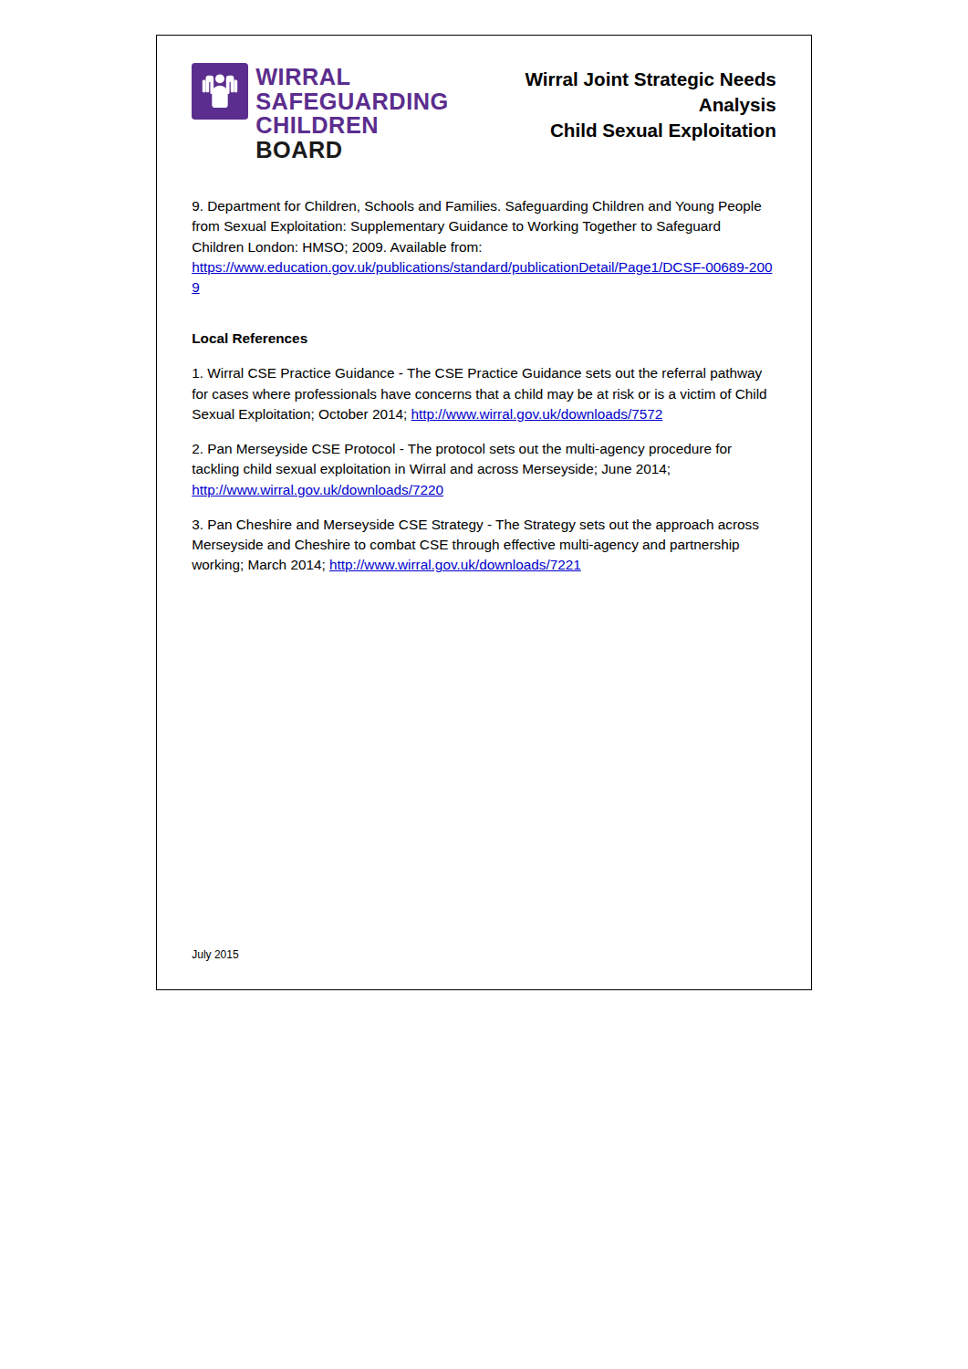WIRRAL
SAFEGUARDING
CHILDREN BOARD
Wirral Joint Strategic Needs Analysis
Child Sexual Exploitation
9. Department for Children, Schools and Families. Safeguarding Children and Young People from Sexual Exploitation: Supplementary Guidance to Working Together to Safeguard Children London: HMSO; 2009. Available from:
https://www.education.gov.uk/publications/standard/publicationDetail/Page1/DCSF-00689-2009
Local References
1. Wirral CSE Practice Guidance - The CSE Practice Guidance sets out the referral pathway for cases where professionals have concerns that a child may be at risk or is a victim of Child Sexual Exploitation; October 2014; http://www.wirral.gov.uk/downloads/7572
2. Pan Merseyside CSE Protocol - The protocol sets out the multi-agency procedure for tackling child sexual exploitation in Wirral and across Merseyside; June 2014;
http://www.wirral.gov.uk/downloads/7220
3. Pan Cheshire and Merseyside CSE Strategy - The Strategy sets out the approach across Merseyside and Cheshire to combat CSE through effective multi-agency and partnership working; March 2014; http://www.wirral.gov.uk/downloads/7221
July 2015